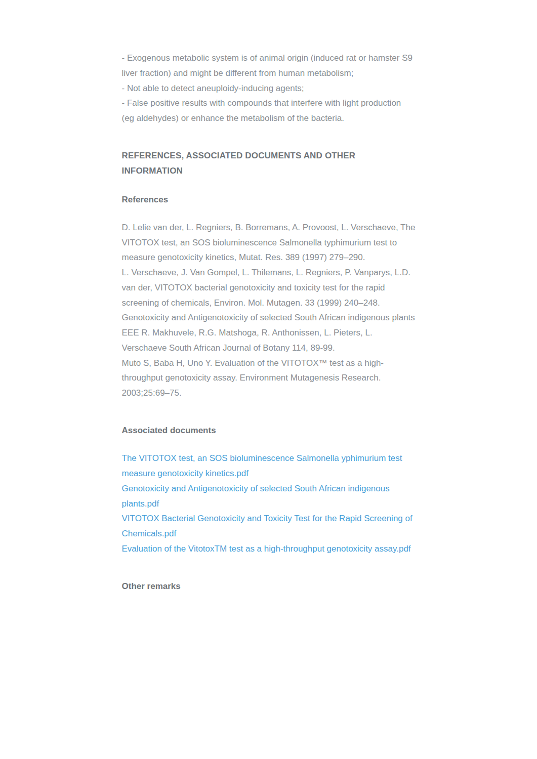- Exogenous metabolic system is of animal origin (induced rat or hamster S9 liver fraction) and might be different from human metabolism;
- Not able to detect aneuploidy-inducing agents;
- False positive results with compounds that interfere with light production (eg aldehydes) or enhance the metabolism of the bacteria.
REFERENCES, ASSOCIATED DOCUMENTS AND OTHER INFORMATION
References
D. Lelie van der, L. Regniers, B. Borremans, A. Provoost, L. Verschaeve, The VITOTOX test, an SOS bioluminescence Salmonella typhimurium test to measure genotoxicity kinetics, Mutat. Res. 389 (1997) 279–290.
L. Verschaeve, J. Van Gompel, L. Thilemans, L. Regniers, P. Vanparys, L.D. van der, VITOTOX bacterial genotoxicity and toxicity test for the rapid screening of chemicals, Environ. Mol. Mutagen. 33 (1999) 240–248.
Genotoxicity and Antigenotoxicity of selected South African indigenous plants EEE R. Makhuvele, R.G. Matshoga, R. Anthonissen, L. Pieters, L. Verschaeve South African Journal of Botany 114, 89-99.
Muto S, Baba H, Uno Y. Evaluation of the VITOTOX™ test as a high-throughput genotoxicity assay. Environment Mutagenesis Research. 2003;25:69–75.
Associated documents
The VITOTOX test, an SOS bioluminescence Salmonella yphimurium test measure genotoxicity kinetics.pdf
Genotoxicity and Antigenotoxicity of selected South African indigenous plants.pdf
VITOTOX Bacterial Genotoxicity and Toxicity Test for the Rapid Screening of Chemicals.pdf
Evaluation of the VitotoxTM test as a high-throughput genotoxicity assay.pdf
Other remarks